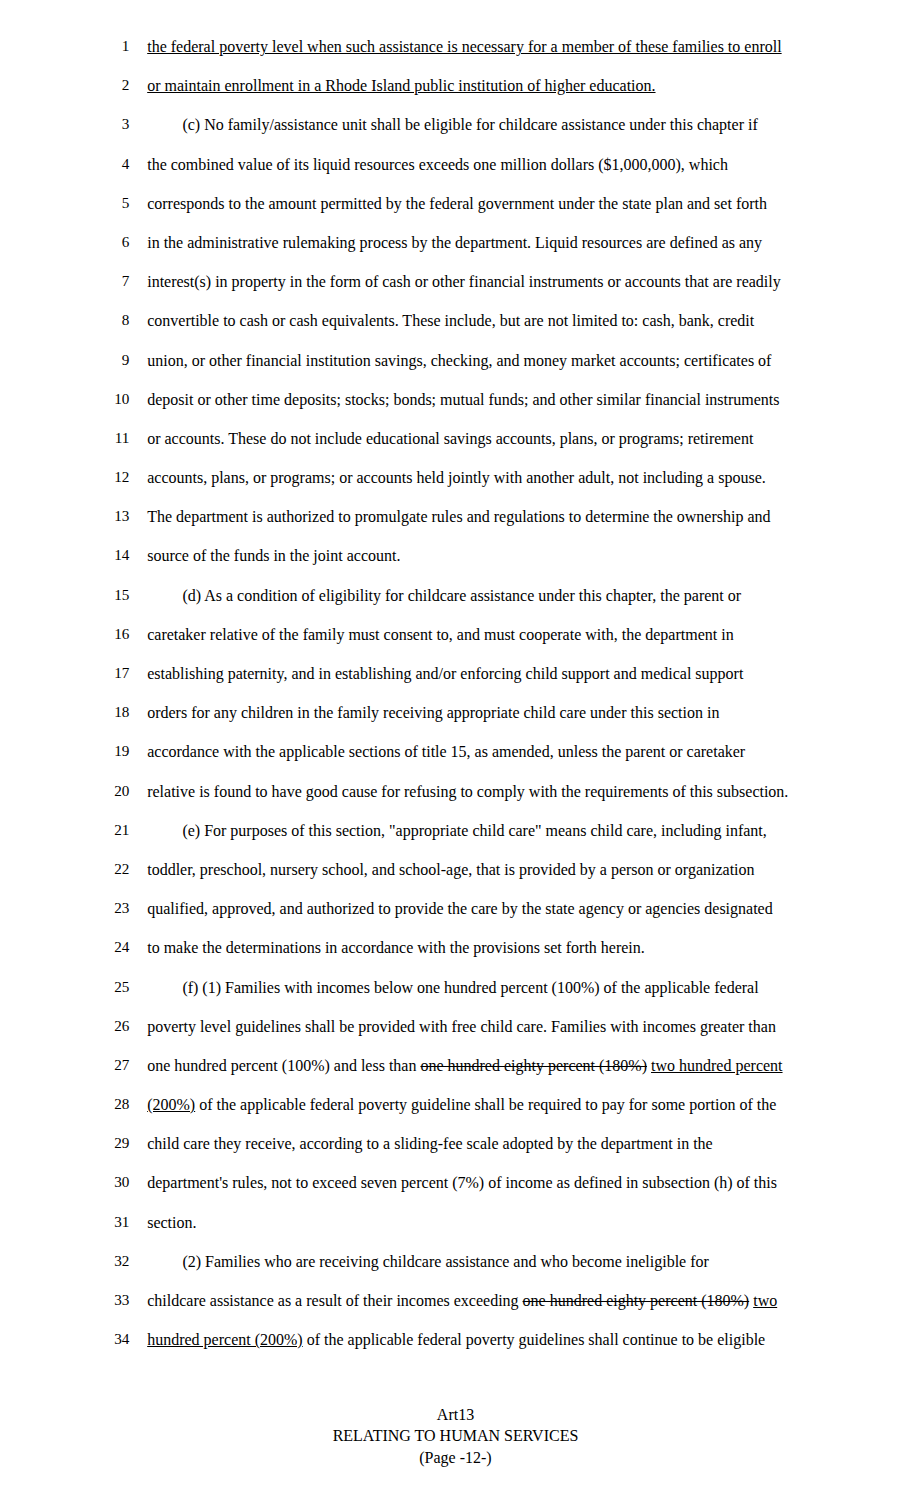the federal poverty level when such assistance is necessary for a member of these families to enroll
or maintain enrollment in a Rhode Island public institution of higher education.
(c) No family/assistance unit shall be eligible for childcare assistance under this chapter if
the combined value of its liquid resources exceeds one million dollars ($1,000,000), which
corresponds to the amount permitted by the federal government under the state plan and set forth
in the administrative rulemaking process by the department. Liquid resources are defined as any
interest(s) in property in the form of cash or other financial instruments or accounts that are readily
convertible to cash or cash equivalents. These include, but are not limited to: cash, bank, credit
union, or other financial institution savings, checking, and money market accounts; certificates of
deposit or other time deposits; stocks; bonds; mutual funds; and other similar financial instruments
or accounts. These do not include educational savings accounts, plans, or programs; retirement
accounts, plans, or programs; or accounts held jointly with another adult, not including a spouse.
The department is authorized to promulgate rules and regulations to determine the ownership and
source of the funds in the joint account.
(d) As a condition of eligibility for childcare assistance under this chapter, the parent or
caretaker relative of the family must consent to, and must cooperate with, the department in
establishing paternity, and in establishing and/or enforcing child support and medical support
orders for any children in the family receiving appropriate child care under this section in
accordance with the applicable sections of title 15, as amended, unless the parent or caretaker
relative is found to have good cause for refusing to comply with the requirements of this subsection.
(e) For purposes of this section, "appropriate child care" means child care, including infant,
toddler, preschool, nursery school, and school-age, that is provided by a person or organization
qualified, approved, and authorized to provide the care by the state agency or agencies designated
to make the determinations in accordance with the provisions set forth herein.
(f) (1) Families with incomes below one hundred percent (100%) of the applicable federal
poverty level guidelines shall be provided with free child care. Families with incomes greater than
one hundred percent (100%) and less than one hundred eighty percent (180%) two hundred percent
(200%) of the applicable federal poverty guideline shall be required to pay for some portion of the
child care they receive, according to a sliding-fee scale adopted by the department in the
department's rules, not to exceed seven percent (7%) of income as defined in subsection (h) of this
section.
(2) Families who are receiving childcare assistance and who become ineligible for
childcare assistance as a result of their incomes exceeding one hundred eighty percent (180%) two
hundred percent (200%) of the applicable federal poverty guidelines shall continue to be eligible
Art13
RELATING TO HUMAN SERVICES
(Page -12-)